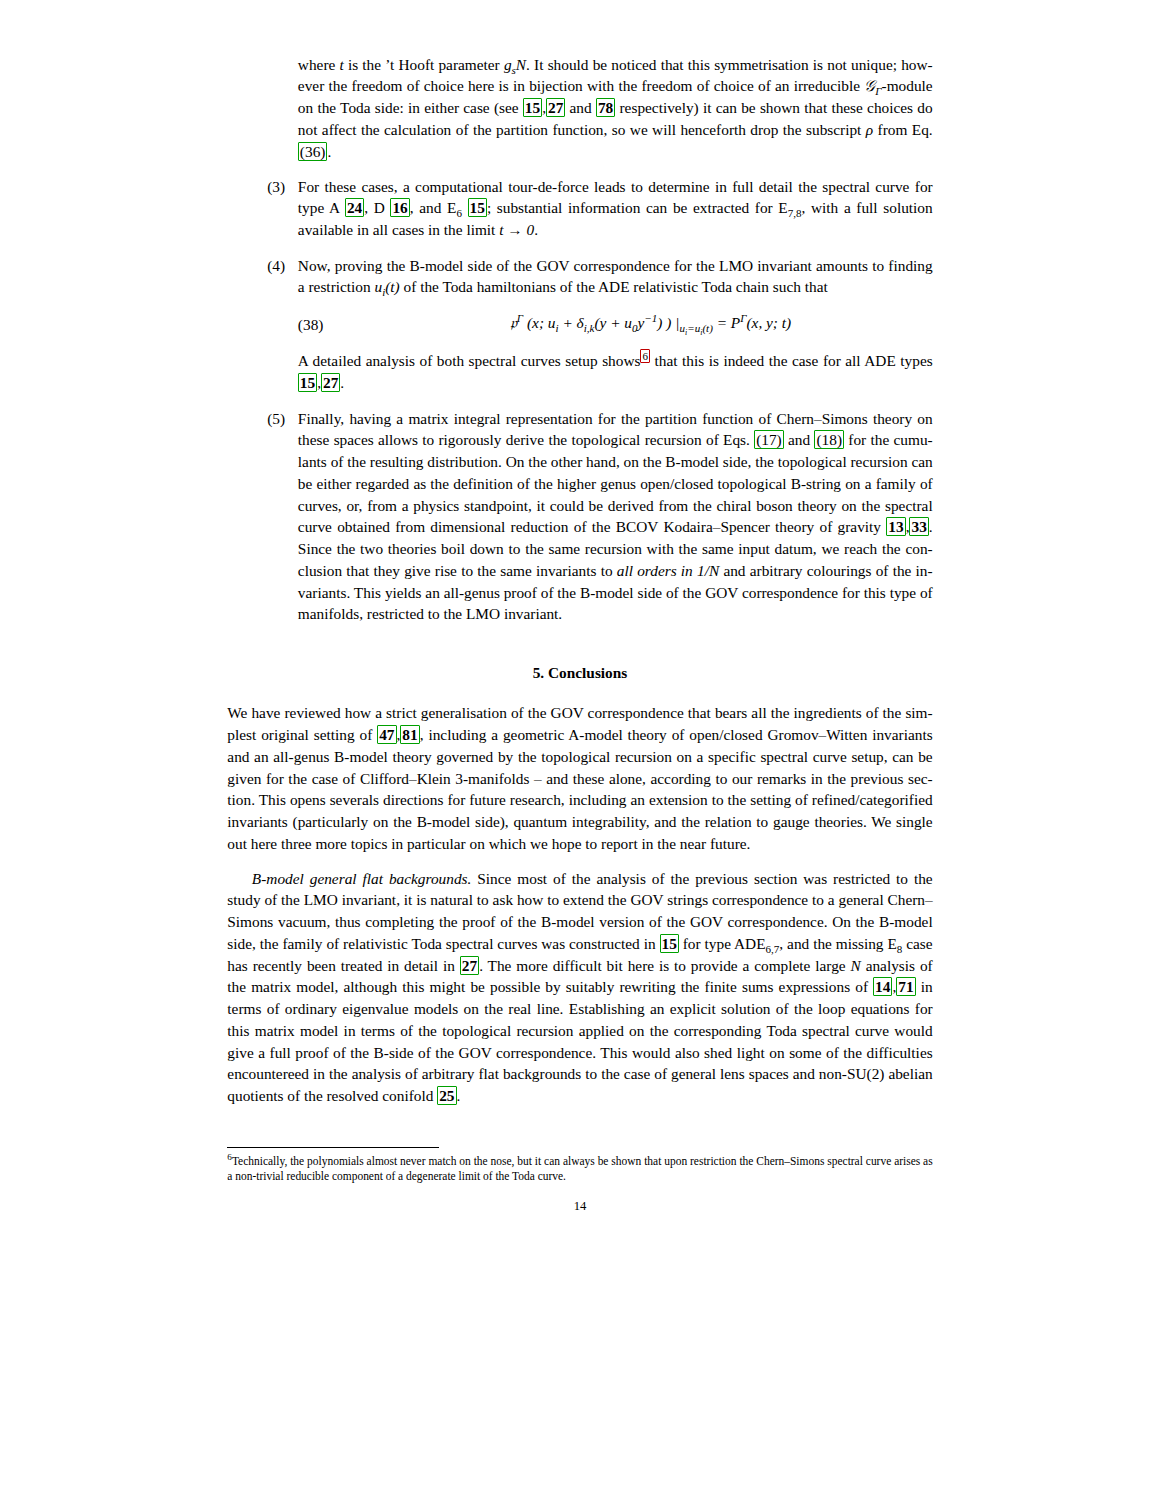where t is the ’t Hooft parameter gsN. It should be noticed that this symmetrisation is not unique; however the freedom of choice here is in bijection with the freedom of choice of an irreducible 𝒢Γ-module on the Toda side: in either case (see 15,27 and 78 respectively) it can be shown that these choices do not affect the calculation of the partition function, so we will henceforth drop the subscript ρ from Eq. (36).
(3) For these cases, a computational tour-de-force leads to determine in full detail the spectral curve for type A 24, D 16, and E6 15; substantial information can be extracted for E7,8, with a full solution available in all cases in the limit t → 0.
(4) Now, proving the B-model side of the GOV correspondence for the LMO invariant amounts to finding a restriction ui(t) of the Toda hamiltonians of the ADE relativistic Toda chain such that
(38)
𝔭Γ (x; ui + δi,k(y + u0y−1) ) |ui=ui(t) = PΓ(x, y; t)
A detailed analysis of both spectral curves setup shows6 that this is indeed the case for all ADE types 15,27.
(5) Finally, having a matrix integral representation for the partition function of Chern–Simons theory on these spaces allows to rigorously derive the topological recursion of Eqs. (17) and (18) for the cumulants of the resulting distribution. On the other hand, on the B-model side, the topological recursion can be either regarded as the definition of the higher genus open/closed topological B-string on a family of curves, or, from a physics standpoint, it could be derived from the chiral boson theory on the spectral curve obtained from dimensional reduction of the BCOV Kodaira–Spencer theory of gravity 13,33. Since the two theories boil down to the same recursion with the same input datum, we reach the conclusion that they give rise to the same invariants to all orders in 1/N and arbitrary colourings of the invariants. This yields an all-genus proof of the B-model side of the GOV correspondence for this type of manifolds, restricted to the LMO invariant.
5. Conclusions
We have reviewed how a strict generalisation of the GOV correspondence that bears all the ingredients of the simplest original setting of 47,81, including a geometric A-model theory of open/closed Gromov–Witten invariants and an all-genus B-model theory governed by the topological recursion on a specific spectral curve setup, can be given for the case of Clifford–Klein 3-manifolds – and these alone, according to our remarks in the previous section. This opens severals directions for future research, including an extension to the setting of refined/categorified invariants (particularly on the B-model side), quantum integrability, and the relation to gauge theories. We single out here three more topics in particular on which we hope to report in the near future.
B-model general flat backgrounds. Since most of the analysis of the previous section was restricted to the study of the LMO invariant, it is natural to ask how to extend the GOV strings correspondence to a general Chern–Simons vacuum, thus completing the proof of the B-model version of the GOV correspondence. On the B-model side, the family of relativistic Toda spectral curves was constructed in 15 for type ADE6,7, and the missing E8 case has recently been treated in detail in 27. The more difficult bit here is to provide a complete large N analysis of the matrix model, although this might be possible by suitably rewriting the finite sums expressions of 14,71 in terms of ordinary eigenvalue models on the real line. Establishing an explicit solution of the loop equations for this matrix model in terms of the topological recursion applied on the corresponding Toda spectral curve would give a full proof of the B-side of the GOV correspondence. This would also shed light on some of the difficulties encountereed in the analysis of arbitrary flat backgrounds to the case of general lens spaces and non-SU(2) abelian quotients of the resolved conifold 25.
6Technically, the polynomials almost never match on the nose, but it can always be shown that upon restriction the Chern–Simons spectral curve arises as a non-trivial reducible component of a degenerate limit of the Toda curve.
14